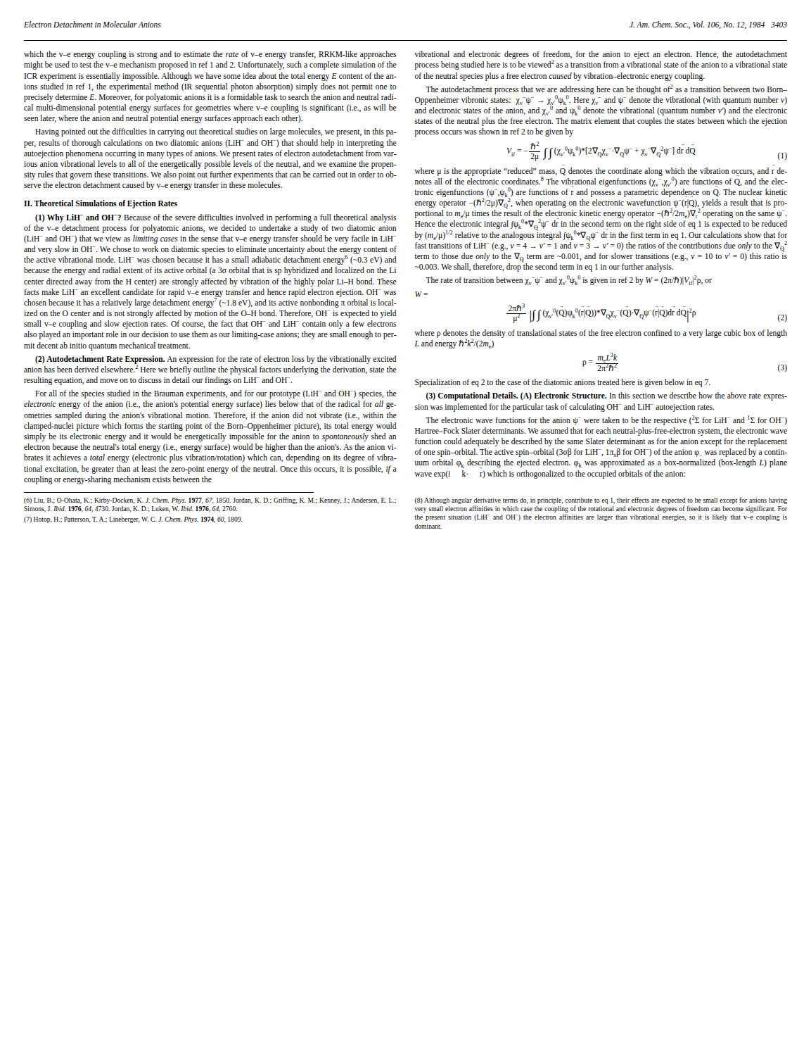Electron Detachment in Molecular Anions J. Am. Chem. Soc., Vol. 106, No. 12, 1984 3403
which the v–e energy coupling is strong and to estimate the rate of v–e energy transfer, RRKM-like approaches might be used to test the v–e mechanism proposed in ref 1 and 2. Unfortunately, such a complete simulation of the ICR experiment is essentially impossible. Although we have some idea about the total energy E content of the anions studied in ref 1, the experimental method (IR sequential photon absorption) simply does not permit one to precisely determine E. Moreover, for polyatomic anions it is a formidable task to search the anion and neutral radical multi-dimensional potential energy surfaces for geometries where v–e coupling is significant (i.e., as will be seen later, where the anion and neutral potential energy surfaces approach each other).
Having pointed out the difficulties in carrying out theoretical studies on large molecules, we present, in this paper, results of thorough calculations on two diatomic anions (LiH− and OH−) that should help in interpreting the autoejection phenomena occurring in many types of anions. We present rates of electron autodetachment from various anion vibrational levels to all of the energetically possible levels of the neutral, and we examine the propensity rules that govern these transitions. We also point out further experiments that can be carried out in order to observe the electron detachment caused by v–e energy transfer in these molecules.
II. Theoretical Simulations of Ejection Rates
(1) Why LiH− and OH−? Because of the severe difficulties involved in performing a full theoretical analysis of the v–e detachment process for polyatomic anions, we decided to undertake a study of two diatomic anion (LiH− and OH−) that we view as limiting cases in the sense that v–e energy transfer should be very facile in LiH− and very slow in OH−. We chose to work on diatomic species to eliminate uncertainty about the energy content of the active vibrational mode. LiH− was chosen because it has a small adiabatic detachment energy6 (~0.3 eV) and because the energy and radial extent of its active orbital (a 3σ orbital that is sp hybridized and localized on the Li center directed away from the H center) are strongly affected by vibration of the highly polar Li–H bond. These facts make LiH− an excellent candidate for rapid v–e energy transfer and hence rapid electron ejection. OH− was chosen because it has a relatively large detachment energy7 (~1.8 eV), and its active nonbonding π orbital is localized on the O center and is not strongly affected by motion of the O–H bond. Therefore, OH− is expected to yield small v–e coupling and slow ejection rates. Of course, the fact that OH− and LiH− contain only a few electrons also played an important role in our decision to use them as our limiting-case anions; they are small enough to permit decent ab initio quantum mechanical treatment.
(2) Autodetachment Rate Expression. An expression for the rate of electron loss by the vibrationally excited anion has been derived elsewhere.2 Here we briefly outline the physical factors underlying the derivation, state the resulting equation, and move on to discuss in detail our findings on LiH− and OH−.
For all of the species studied in the Brauman experiments, and for our prototype (LiH− and OH−) species, the electronic energy of the anion (i.e., the anion's potential energy surface) lies below that of the radical for all geometries sampled during the anion's vibrational motion. Therefore, if the anion did not vibrate (i.e., within the clamped-nuclei picture which forms the starting point of the Born–Oppenheimer picture), its total energy would simply be its electronic energy and it would be energetically impossible for the anion to spontaneously shed an electron because the neutral's total energy (i.e., energy surface) would be higher than the anion's. As the anion vibrates it achieves a total energy (electronic plus vibration/rotation) which can, depending on its degree of vibrational excitation, be greater than at least the zero-point energy of the neutral. Once this occurs, it is possible, if a coupling or energy-sharing mechanism exists between the
vibrational and electronic degrees of freedom, for the anion to eject an electron. Hence, the autodetachment process being studied here is to be viewed2 as a transition from a vibrational state of the anion to a vibrational state of the neutral species plus a free electron caused by vibration–electronic energy coupling.
The autodetachment process that we are addressing here can be thought of2 as a transition between two Born–Oppenheimer vibronic states: χv−ψ− → χv′0ψk0. Here χv− and ψ− denote the vibrational (with quantum number v) and electronic states of the anion, and χv′0 and ψk0 denote the vibrational (quantum number v′) and the electronic states of the neutral plus the free electron. The matrix element that couples the states between which the ejection process occurs was shown in ref 2 to be given by
Vif = −ℏ22μ ∫ ∫ (χv′0ψk0)*[2∇Qχv−·∇Qψ− + χv−∇Q2ψ−] dr dQ (1)
where μ is the appropriate “reduced” mass, Q denotes the coordinate along which the vibration occurs, and r denotes all of the electronic coordinates.8 The vibrational eigenfunctions (χv−,χv′0) are functions of Q, and the electronic eigenfunctions (ψ−,ψk0) are functions of r and possess a parametric dependence on Q. The nuclear kinetic energy operator −(ℏ2/2μ)∇Q2, when operating on the electronic wavefunction ψ−(r|Q), yields a result that is proportional to me/μ times the result of the electronic kinetic energy operator −(ℏ2/2me)∇r2 operating on the same ψ−. Hence the electronic integral ∫ψk0*∇Q2ψ− dr in the second term on the right side of eq 1 is expected to be reduced by (me/μ)1/2 relative to the analogous integral ∫ψk0*∇Qψ− dr in the first term in eq 1. Our calculations show that for fast transitions of LiH− (e.g., v = 4 → v′ = 1 and v = 3 → v′ = 0) the ratios of the contributions due only to the ∇Q2 term to those due only to the ∇Q term are ~0.001, and for slower transitions (e.g., v = 10 to v′ = 0) this ratio is ~0.003. We shall, therefore, drop the second term in eq 1 in our further analysis.
The rate of transition between χv−ψ− and χv′0ψk0 is given in ref 2 by W = (2π/ℏ)|Vif|2ρ, or
W =
2πℏ3 μ2 |∫ ∫ (χv′0(Q)ψk0(r|Q))*∇Qχv−(Q)·∇Qψ−(r|Q)dr dQ|2ρ (2)
where ρ denotes the density of translational states of the free electron confined to a very large cubic box of length L and energy ℏ2k2/(2me)
ρ = meL3k 2π2ℏ2 (3)
Specialization of eq 2 to the case of the diatomic anions treated here is given below in eq 7.
(3) Computational Details. (A) Electronic Structure. In this section we describe how the above rate expression was implemented for the particular task of calculating OH− and LiH− autoejection rates.
The electronic wave functions for the anion ψ− were taken to be the respective (2Σ for LiH− and 1Σ for OH−) Hartree–Fock Slater determinants. We assumed that for each neutral-plus-free-electron system, the electronic wave function could adequately be described by the same Slater determinant as for the anion except for the replacement of one spin–orbital. The active spin–orbital (3σβ for LiH−, 1πxβ for OH−) of the anion φ− was replaced by a continuum orbital φk describing the ejected electron. φk was approximated as a box-normalized (box-length L) plane wave exp(ik·r) which is orthogonalized to the occupied orbitals of the anion:
(6) Liu, B.; O-Ohata, K.; Kirby-Docken, K. J. Chem. Phys. 1977, 67, 1850. Jordan, K. D.; Griffing, K. M.; Kenney, J.; Andersen, E. L.; Simons, J. Ibid. 1976, 64, 4730. Jordan, K. D.; Luken, W. Ibid. 1976, 64, 2760.
(7) Hotop, H.; Patterson, T. A.; Lineberger, W. C. J. Chem. Phys. 1974, 60, 1809.
(8) Although angular derivative terms do, in principle, contribute to eq 1, their effects are expected to be small except for anions having very small electron affinities in which case the coupling of the rotational and electronic degrees of freedom can become significant. For the present situation (LiH− and OH−) the electron affinities are larger than vibrational energies, so it is likely that v–e coupling is dominant.